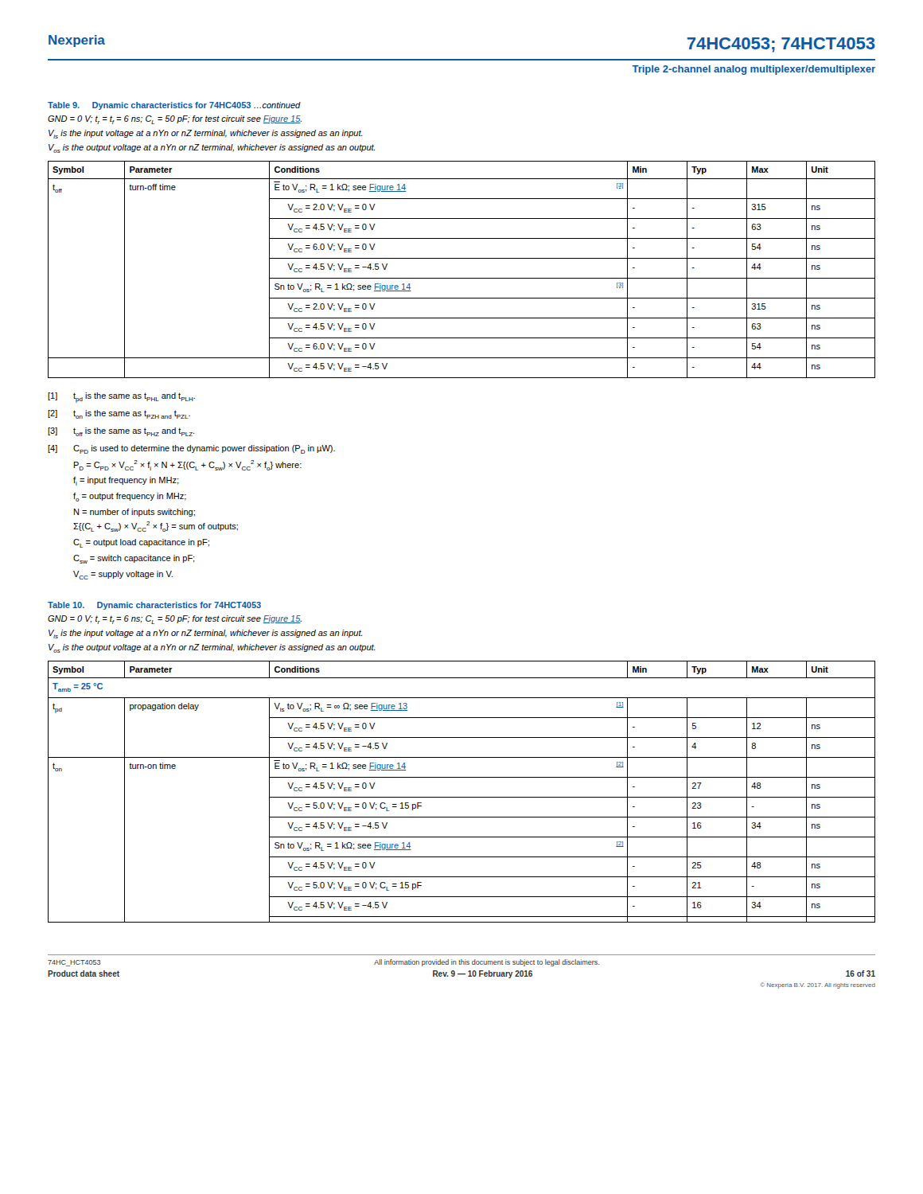Nexperia
74HC4053; 74HCT4053
Triple 2-channel analog multiplexer/demultiplexer
Table 9. Dynamic characteristics for 74HC4053 …continued
GND = 0 V; tr = tf = 6 ns; CL = 50 pF; for test circuit see Figure 15.
Vis is the input voltage at a nYn or nZ terminal, whichever is assigned as an input.
Vos is the output voltage at a nYn or nZ terminal, whichever is assigned as an output.
| Symbol | Parameter | Conditions | Min | Typ | Max | Unit |
| --- | --- | --- | --- | --- | --- | --- |
| t off | turn-off time | E to V os ; R L = 1 kΩ; see Figure 14 [3] | | | | |
| V CC = 2.0 V; V EE = 0 V | - | - | 315 | ns |
| V CC = 4.5 V; V EE = 0 V | - | - | 63 | ns |
| V CC = 6.0 V; V EE = 0 V | - | - | 54 | ns |
| V CC = 4.5 V; V EE = −4.5 V | - | - | 44 | ns |
| Sn to V os ; R L = 1 kΩ; see Figure 14 [3] | | | | |
| V CC = 2.0 V; V EE = 0 V | - | - | 315 | ns |
| V CC = 4.5 V; V EE = 0 V | - | - | 63 | ns |
| V CC = 6.0 V; V EE = 0 V | - | - | 54 | ns |
| | | V CC = 4.5 V; V EE = −4.5 V | - | - | 44 | ns |
| [1] | t pd is the same as t PHL and t PLH . |
| [2] | t on is the same as t PZH and t PZL . |
| [3] | t off is the same as t PHZ and t PLZ . |
| [4] | C PD is used to determine the dynamic power dissipation (P D in µW). P D = C PD × V CC 2 × f i × N + Σ{(C L + C sw ) × V CC 2 × f o } where: f i = input frequency in MHz; f o = output frequency in MHz; N = number of inputs switching; Σ{(C L + C sw ) × V CC 2 × f o } = sum of outputs; C L = output load capacitance in pF; C sw = switch capacitance in pF; V CC = supply voltage in V. |
Table 10. Dynamic characteristics for 74HCT4053
GND = 0 V; tr = tf = 6 ns; CL = 50 pF; for test circuit see Figure 15.
Vis is the input voltage at a nYn or nZ terminal, whichever is assigned as an input.
Vos is the output voltage at a nYn or nZ terminal, whichever is assigned as an output.
| Symbol | Parameter | Conditions | Min | Typ | Max | Unit |
| --- | --- | --- | --- | --- | --- | --- |
| T amb = 25 °C |
| t pd | propagation delay | V is to V os ; R L = ∞ Ω; see Figure 13 [1] | | | | |
| V CC = 4.5 V; V EE = 0 V | - | 5 | 12 | ns |
| V CC = 4.5 V; V EE = −4.5 V | - | 4 | 8 | ns |
| t on | turn-on time | E to V os ; R L = 1 kΩ; see Figure 14 [2] | | | | |
| V CC = 4.5 V; V EE = 0 V | - | 27 | 48 | ns |
| V CC = 5.0 V; V EE = 0 V; C L = 15 pF | - | 23 | - | ns |
| V CC = 4.5 V; V EE = −4.5 V | - | 16 | 34 | ns |
| Sn to V os ; R L = 1 kΩ; see Figure 14 [2] | | | | |
| V CC = 4.5 V; V EE = 0 V | - | 25 | 48 | ns |
| V CC = 5.0 V; V EE = 0 V; C L = 15 pF | - | 21 | - | ns |
| V CC = 4.5 V; V EE = −4.5 V | - | 16 | 34 | ns |
74HC_HCT4053 All information provided in this document is subject to legal disclaimers.
Product data sheet Rev. 9 — 10 February 2016 16 of 31
© Nexperia B.V. 2017. All rights reserved